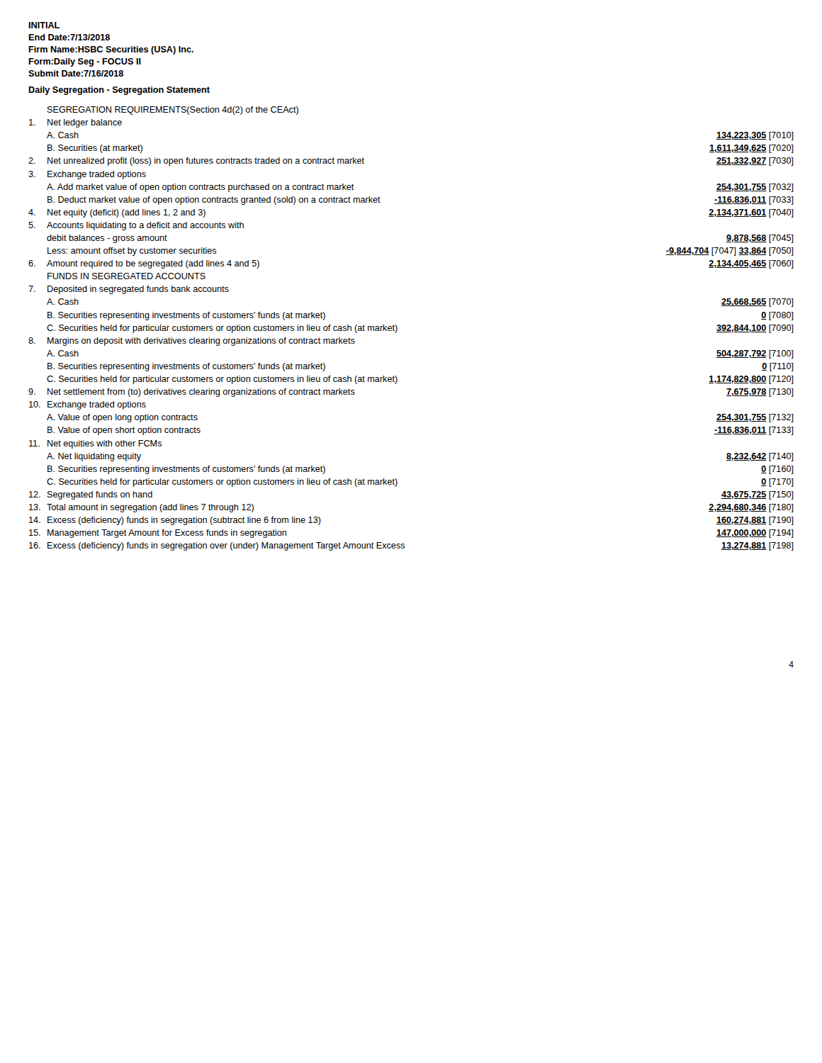INITIAL
End Date:7/13/2018
Firm Name:HSBC Securities (USA) Inc.
Form:Daily Seg - FOCUS II
Submit Date:7/16/2018
Daily Segregation - Segregation Statement
| | SEGREGATION REQUIREMENTS(Section 4d(2) of the CEAct) | |
| 1. | Net ledger balance | |
| | A. Cash | 134,223,305 [7010] |
| | B. Securities (at market) | 1,611,349,625 [7020] |
| 2. | Net unrealized profit (loss) in open futures contracts traded on a contract market | 251,332,927 [7030] |
| 3. | Exchange traded options | |
| | A. Add market value of open option contracts purchased on a contract market | 254,301,755 [7032] |
| | B. Deduct market value of open option contracts granted (sold) on a contract market | -116,836,011 [7033] |
| 4. | Net equity (deficit) (add lines 1, 2 and 3) | 2,134,371,601 [7040] |
| 5. | Accounts liquidating to a deficit and accounts with | |
| | debit balances - gross amount | 9,878,568 [7045] |
| | Less: amount offset by customer securities | -9,844,704 [7047] 33,864 [7050] |
| 6. | Amount required to be segregated (add lines 4 and 5) | 2,134,405,465 [7060] |
| | FUNDS IN SEGREGATED ACCOUNTS | |
| 7. | Deposited in segregated funds bank accounts | |
| | A. Cash | 25,668,565 [7070] |
| | B. Securities representing investments of customers' funds (at market) | 0 [7080] |
| | C. Securities held for particular customers or option customers in lieu of cash (at market) | 392,844,100 [7090] |
| 8. | Margins on deposit with derivatives clearing organizations of contract markets | |
| | A. Cash | 504,287,792 [7100] |
| | B. Securities representing investments of customers' funds (at market) | 0 [7110] |
| | C. Securities held for particular customers or option customers in lieu of cash (at market) | 1,174,829,800 [7120] |
| 9. | Net settlement from (to) derivatives clearing organizations of contract markets | 7,675,978 [7130] |
| 10. | Exchange traded options | |
| | A. Value of open long option contracts | 254,301,755 [7132] |
| | B. Value of open short option contracts | -116,836,011 [7133] |
| 11. | Net equities with other FCMs | |
| | A. Net liquidating equity | 8,232,642 [7140] |
| | B. Securities representing investments of customers' funds (at market) | 0 [7160] |
| | C. Securities held for particular customers or option customers in lieu of cash (at market) | 0 [7170] |
| 12. | Segregated funds on hand | 43,675,725 [7150] |
| 13. | Total amount in segregation (add lines 7 through 12) | 2,294,680,346 [7180] |
| 14. | Excess (deficiency) funds in segregation (subtract line 6 from line 13) | 160,274,881 [7190] |
| 15. | Management Target Amount for Excess funds in segregation | 147,000,000 [7194] |
| 16. | Excess (deficiency) funds in segregation over (under) Management Target Amount Excess | 13,274,881 [7198] |
4